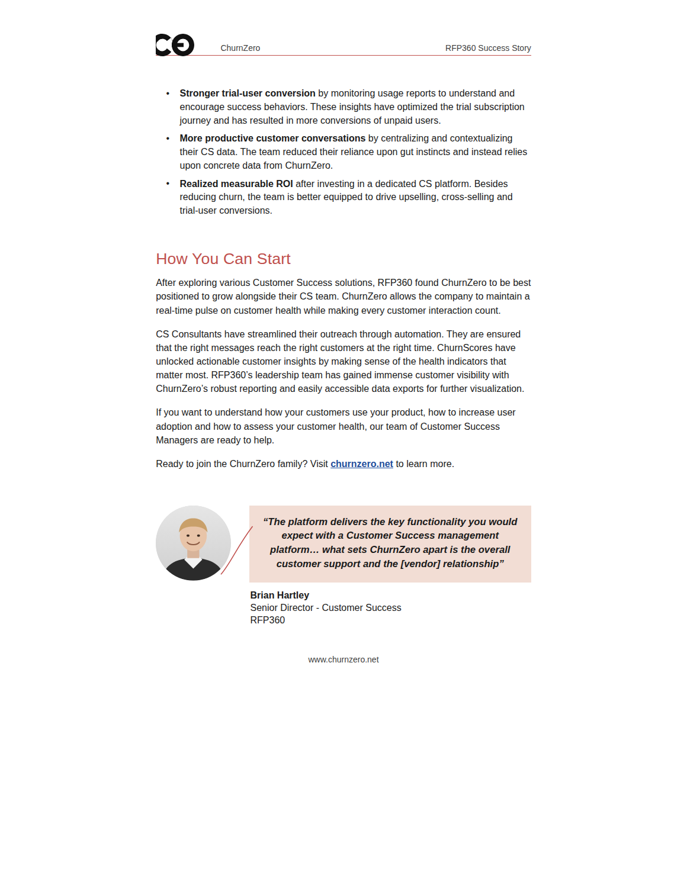ChurnZero RFP360 Success Story
Stronger trial-user conversion by monitoring usage reports to understand and encourage success behaviors. These insights have optimized the trial subscription journey and has resulted in more conversions of unpaid users.
More productive customer conversations by centralizing and contextualizing their CS data. The team reduced their reliance upon gut instincts and instead relies upon concrete data from ChurnZero.
Realized measurable ROI after investing in a dedicated CS platform. Besides reducing churn, the team is better equipped to drive upselling, cross-selling and trial-user conversions.
How You Can Start
After exploring various Customer Success solutions, RFP360 found ChurnZero to be best positioned to grow alongside their CS team. ChurnZero allows the company to maintain a real-time pulse on customer health while making every customer interaction count.
CS Consultants have streamlined their outreach through automation. They are ensured that the right messages reach the right customers at the right time. ChurnScores have unlocked actionable customer insights by making sense of the health indicators that matter most. RFP360’s leadership team has gained immense customer visibility with ChurnZero’s robust reporting and easily accessible data exports for further visualization.
If you want to understand how your customers use your product, how to increase user adoption and how to assess your customer health, our team of Customer Success Managers are ready to help.
Ready to join the ChurnZero family? Visit churnzero.net to learn more.
“The platform delivers the key functionality you would expect with a Customer Success management platform… what sets ChurnZero apart is the overall customer support and the [vendor] relationship”
Brian Hartley
Senior Director - Customer Success
RFP360
www.churnzero.net